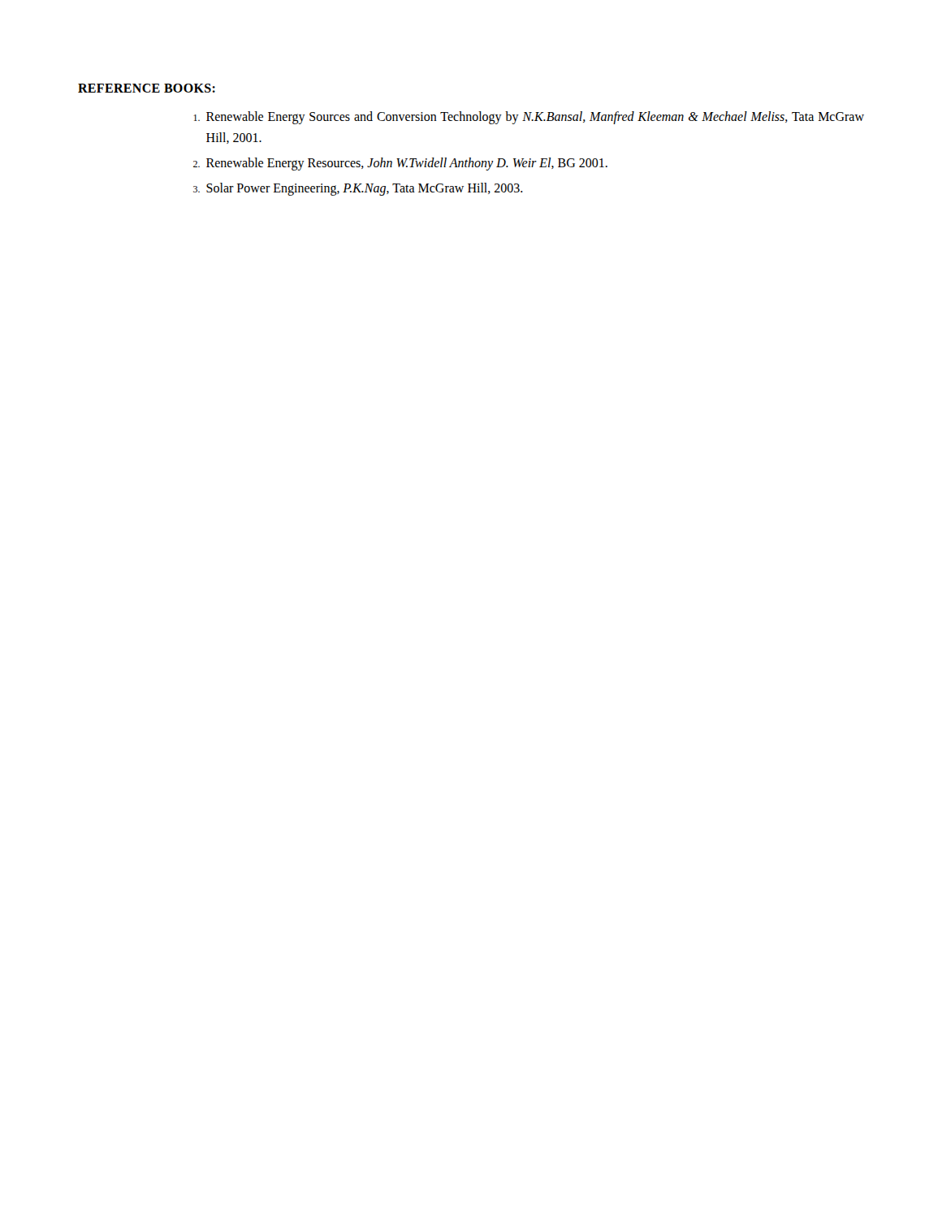REFERENCE BOOKS:
Renewable Energy Sources and Conversion Technology by N.K.Bansal, Manfred Kleeman & Mechael Meliss, Tata McGraw Hill, 2001.
Renewable Energy Resources, John W.Twidell Anthony D. Weir El, BG 2001.
Solar Power Engineering, P.K.Nag, Tata McGraw Hill, 2003.